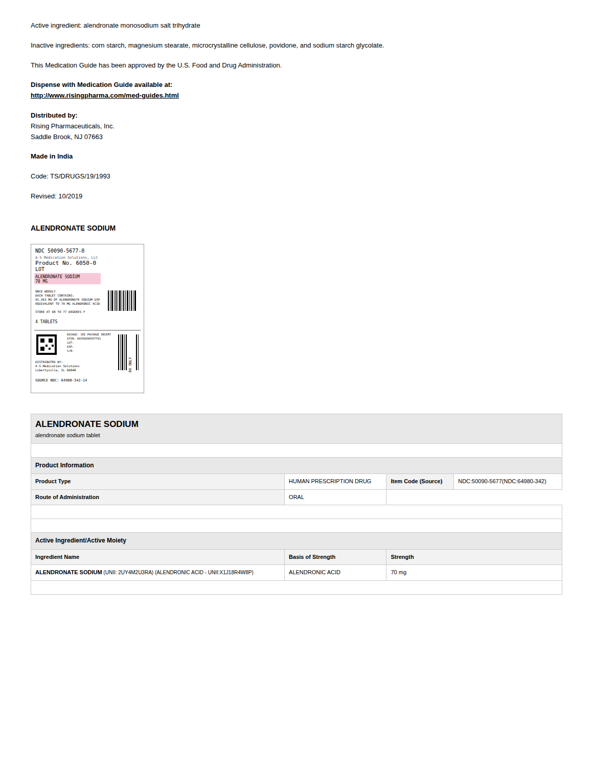Active ingredient: alendronate monosodium salt trihydrate
Inactive ingredients: corn starch, magnesium stearate, microcrystalline cellulose, povidone, and sodium starch glycolate.
This Medication Guide has been approved by the U.S. Food and Drug Administration.
Dispense with Medication Guide available at:
http://www.risingpharma.com/med-guides.html
Distributed by:
Rising Pharmaceuticals, Inc.
Saddle Brook, NJ 07663
Made in India
Code: TS/DRUGS/19/1993
Revised: 10/2019
ALENDRONATE SODIUM
| ALENDRONATE SODIUM alendronate sodium tablet |
| Product Information |
| Product Type | HUMAN PRESCRIPTION DRUG | Item Code (Source) | NDC:50090-5677(NDC:64980-342) |
| Route of Administration | ORAL | |
| Active Ingredient/Active Moiety |
| Ingredient Name | Basis of Strength | Strength |
| ALENDRONATE SODIUM (UNII: 2UY4M2U3RA) (ALENDRONIC ACID - UNII:X1J18R4W8P) | ALENDRONIC ACID | 70 mg |